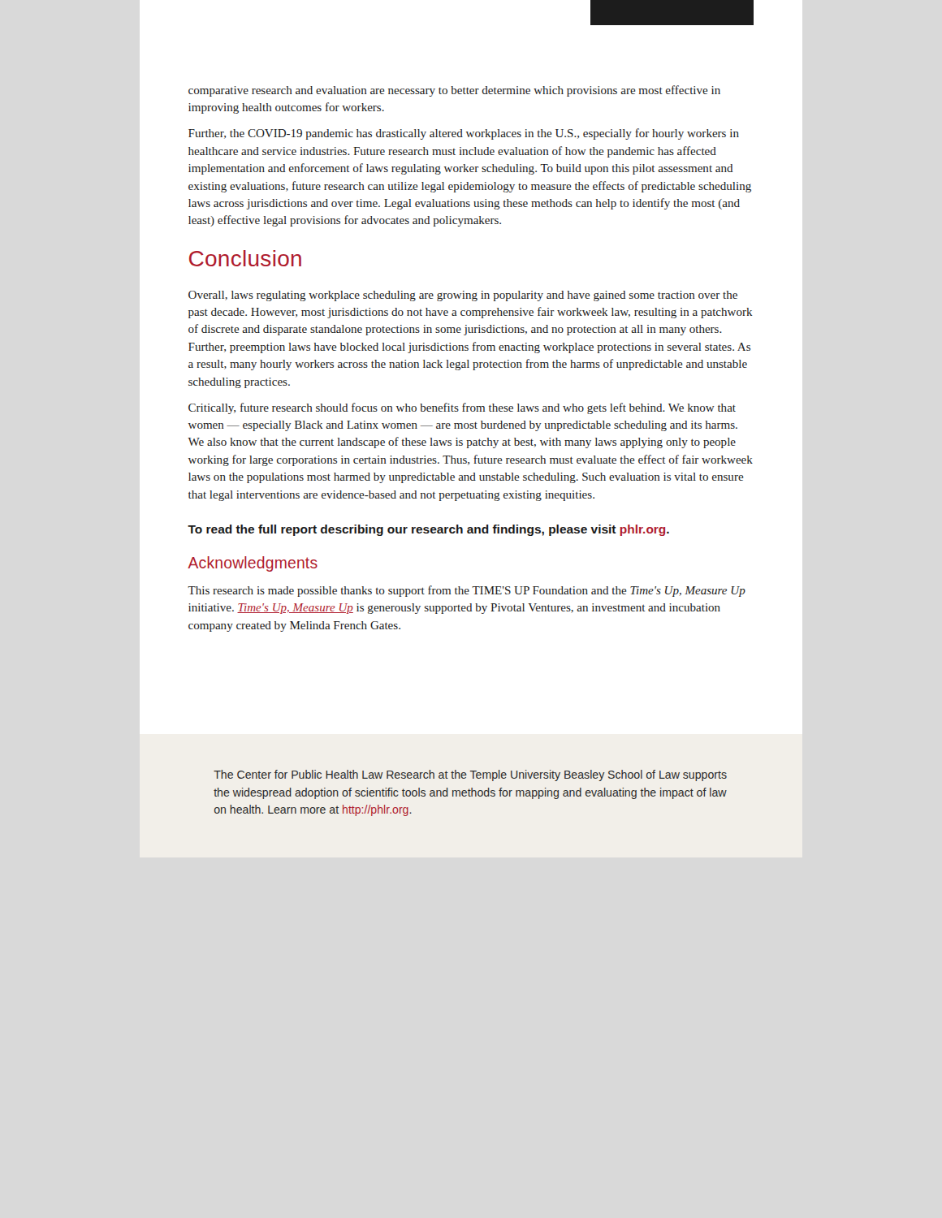comparative research and evaluation are necessary to better determine which provisions are most effective in improving health outcomes for workers.
Further, the COVID-19 pandemic has drastically altered workplaces in the U.S., especially for hourly workers in healthcare and service industries. Future research must include evaluation of how the pandemic has affected implementation and enforcement of laws regulating worker scheduling. To build upon this pilot assessment and existing evaluations, future research can utilize legal epidemiology to measure the effects of predictable scheduling laws across jurisdictions and over time. Legal evaluations using these methods can help to identify the most (and least) effective legal provisions for advocates and policymakers.
Conclusion
Overall, laws regulating workplace scheduling are growing in popularity and have gained some traction over the past decade. However, most jurisdictions do not have a comprehensive fair workweek law, resulting in a patchwork of discrete and disparate standalone protections in some jurisdictions, and no protection at all in many others. Further, preemption laws have blocked local jurisdictions from enacting workplace protections in several states. As a result, many hourly workers across the nation lack legal protection from the harms of unpredictable and unstable scheduling practices.
Critically, future research should focus on who benefits from these laws and who gets left behind. We know that women — especially Black and Latinx women — are most burdened by unpredictable scheduling and its harms. We also know that the current landscape of these laws is patchy at best, with many laws applying only to people working for large corporations in certain industries. Thus, future research must evaluate the effect of fair workweek laws on the populations most harmed by unpredictable and unstable scheduling. Such evaluation is vital to ensure that legal interventions are evidence-based and not perpetuating existing inequities.
To read the full report describing our research and findings, please visit phlr.org.
Acknowledgments
This research is made possible thanks to support from the TIME'S UP Foundation and the Time's Up, Measure Up initiative. Time's Up, Measure Up is generously supported by Pivotal Ventures, an investment and incubation company created by Melinda French Gates.
The Center for Public Health Law Research at the Temple University Beasley School of Law supports the widespread adoption of scientific tools and methods for mapping and evaluating the impact of law on health. Learn more at http://phlr.org.